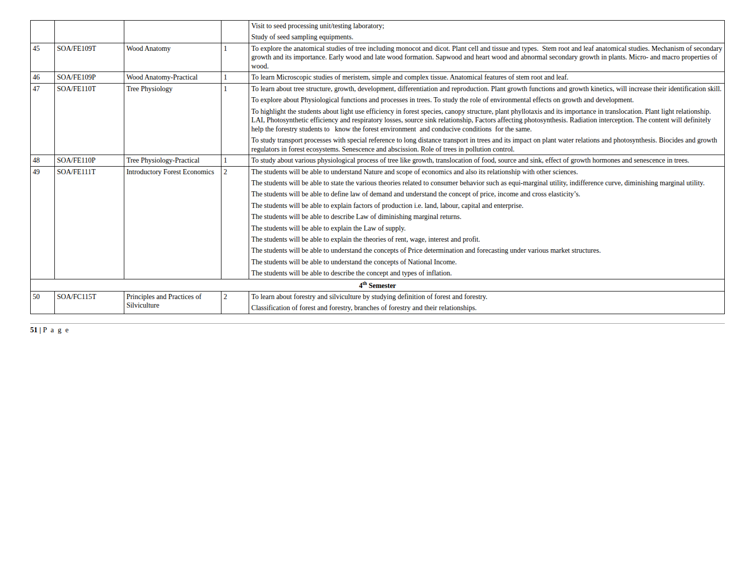| | | | | Visit to seed processing unit/testing laboratory; Study of seed sampling equipments. |
| 45 | SOA/FE109T | Wood Anatomy | 1 | To explore the anatomical studies of tree including monocot and dicot. Plant cell and tissue and types. Stem root and leaf anatomical studies. Mechanism of secondary growth and its importance. Early wood and late wood formation. Sapwood and heart wood and abnormal secondary growth in plants. Micro- and macro properties of wood. |
| 46 | SOA/FE109P | Wood Anatomy-Practical | 1 | To learn Microscopic studies of meristem, simple and complex tissue. Anatomical features of stem root and leaf. |
| 47 | SOA/FE110T | Tree Physiology | 1 | To learn about tree structure, growth, development, differentiation and reproduction. Plant growth functions and growth kinetics, will increase their identification skill. To explore about Physiological functions and processes in trees. To study the role of environmental effects on growth and development. To highlight the students about light use efficiency in forest species, canopy structure, plant phyllotaxis and its importance in translocation. Plant light relationship. LAI, Photosynthetic efficiency and respiratory losses, source sink relationship, Factors affecting photosynthesis. Radiation interception. The content will definitely help the forestry students to know the forest environment and conducive conditions for the same. To study transport processes with special reference to long distance transport in trees and its impact on plant water relations and photosynthesis. Biocides and growth regulators in forest ecosystems. Senescence and abscission. Role of trees in pollution control. |
| 48 | SOA/FE110P | Tree Physiology-Practical | 1 | To study about various physiological process of tree like growth, translocation of food, source and sink, effect of growth hormones and senescence in trees. |
| 49 | SOA/FE111T | Introductory Forest Economics | 2 | The students will be able to understand Nature and scope of economics and also its relationship with other sciences. The students will be able to state the various theories related to consumer behavior such as equi-marginal utility, indifference curve, diminishing marginal utility. The students will be able to define law of demand and understand the concept of price, income and cross elasticity’s. The students will be able to explain factors of production i.e. land, labour, capital and enterprise. The students will be able to describe Law of diminishing marginal returns. The students will be able to explain the Law of supply. The students will be able to explain the theories of rent, wage, interest and profit. The students will be able to understand the concepts of Price determination and forecasting under various market structures. The students will be able to understand the concepts of National Income. The students will be able to describe the concept and types of inflation. |
| 4 th Semester |
| 50 | SOA/FC115T | Principles and Practices of Silviculture | 2 | To learn about forestry and silviculture by studying definition of forest and forestry. Classification of forest and forestry, branches of forestry and their relationships. |
51 | P a g e